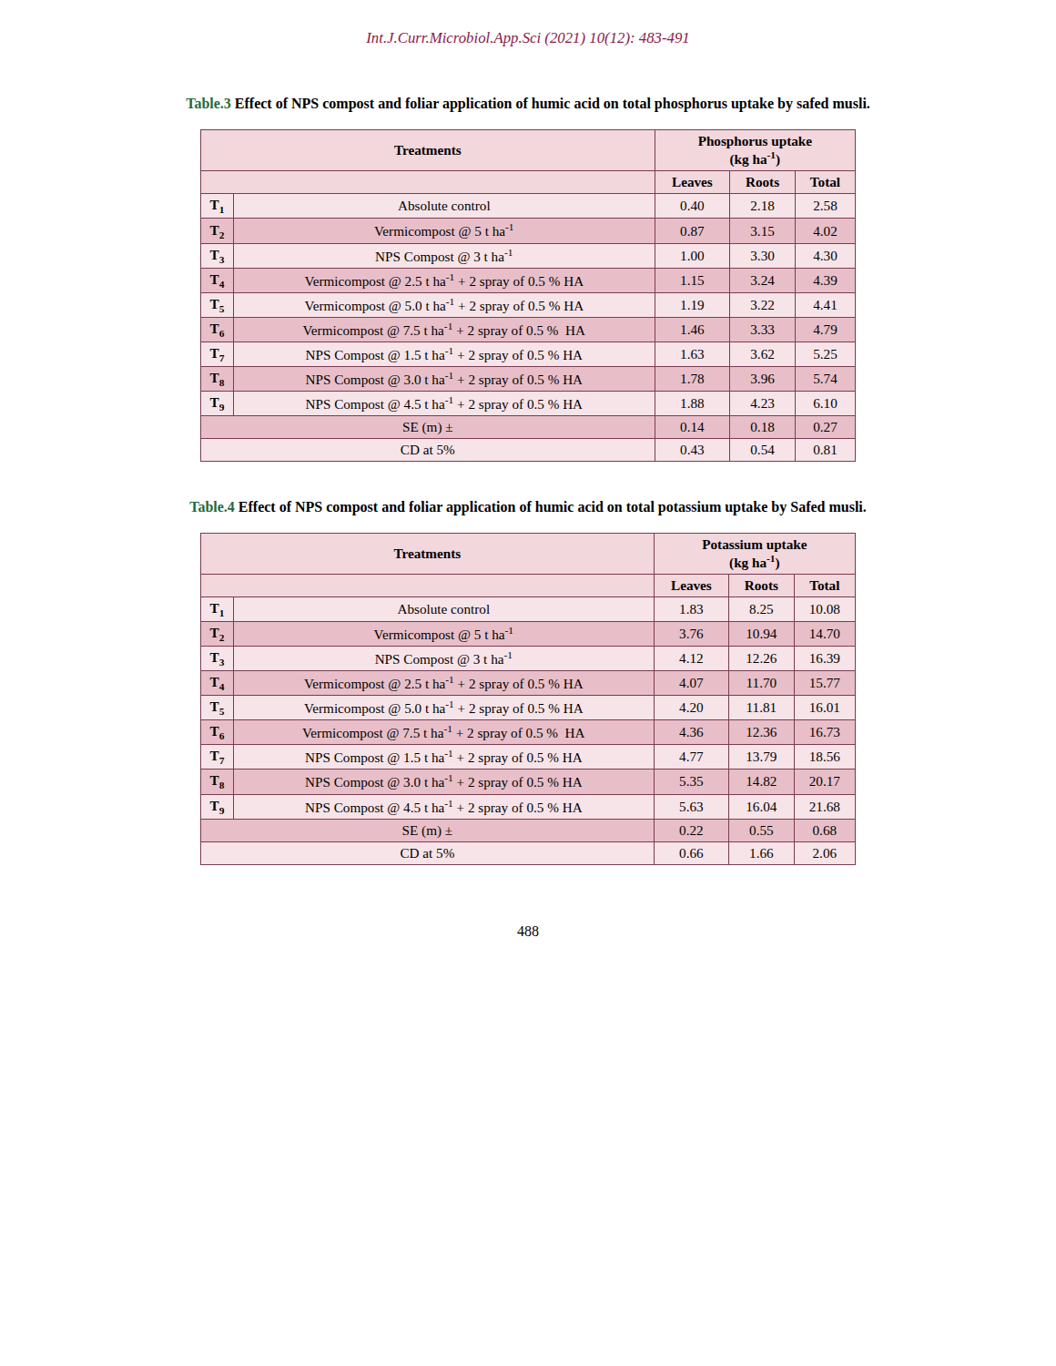Int.J.Curr.Microbiol.App.Sci (2021) 10(12): 483-491
Table.3 Effect of NPS compost and foliar application of humic acid on total phosphorus uptake by safed musli.
| Treatments | Phosphorus uptake (kg ha -1 ) |
| --- | --- |
| | Leaves | Roots | Total |
| T 1 | Absolute control | 0.40 | 2.18 | 2.58 |
| T 2 | Vermicompost @ 5 t ha -1 | 0.87 | 3.15 | 4.02 |
| T 3 | NPS Compost @ 3 t ha -1 | 1.00 | 3.30 | 4.30 |
| T 4 | Vermicompost @ 2.5 t ha -1 + 2 spray of 0.5 % HA | 1.15 | 3.24 | 4.39 |
| T 5 | Vermicompost @ 5.0 t ha -1 + 2 spray of 0.5 % HA | 1.19 | 3.22 | 4.41 |
| T 6 | Vermicompost @ 7.5 t ha -1 + 2 spray of 0.5 % HA | 1.46 | 3.33 | 4.79 |
| T 7 | NPS Compost @ 1.5 t ha -1 + 2 spray of 0.5 % HA | 1.63 | 3.62 | 5.25 |
| T 8 | NPS Compost @ 3.0 t ha -1 + 2 spray of 0.5 % HA | 1.78 | 3.96 | 5.74 |
| T 9 | NPS Compost @ 4.5 t ha -1 + 2 spray of 0.5 % HA | 1.88 | 4.23 | 6.10 |
| SE (m) ± | 0.14 | 0.18 | 0.27 |
| CD at 5% | 0.43 | 0.54 | 0.81 |
Table.4 Effect of NPS compost and foliar application of humic acid on total potassium uptake by Safed musli.
| Treatments | Potassium uptake (kg ha -1 ) |
| --- | --- |
| | Leaves | Roots | Total |
| T 1 | Absolute control | 1.83 | 8.25 | 10.08 |
| T 2 | Vermicompost @ 5 t ha -1 | 3.76 | 10.94 | 14.70 |
| T 3 | NPS Compost @ 3 t ha -1 | 4.12 | 12.26 | 16.39 |
| T 4 | Vermicompost @ 2.5 t ha -1 + 2 spray of 0.5 % HA | 4.07 | 11.70 | 15.77 |
| T 5 | Vermicompost @ 5.0 t ha -1 + 2 spray of 0.5 % HA | 4.20 | 11.81 | 16.01 |
| T 6 | Vermicompost @ 7.5 t ha -1 + 2 spray of 0.5 % HA | 4.36 | 12.36 | 16.73 |
| T 7 | NPS Compost @ 1.5 t ha -1 + 2 spray of 0.5 % HA | 4.77 | 13.79 | 18.56 |
| T 8 | NPS Compost @ 3.0 t ha -1 + 2 spray of 0.5 % HA | 5.35 | 14.82 | 20.17 |
| T 9 | NPS Compost @ 4.5 t ha -1 + 2 spray of 0.5 % HA | 5.63 | 16.04 | 21.68 |
| SE (m) ± | 0.22 | 0.55 | 0.68 |
| CD at 5% | 0.66 | 1.66 | 2.06 |
488